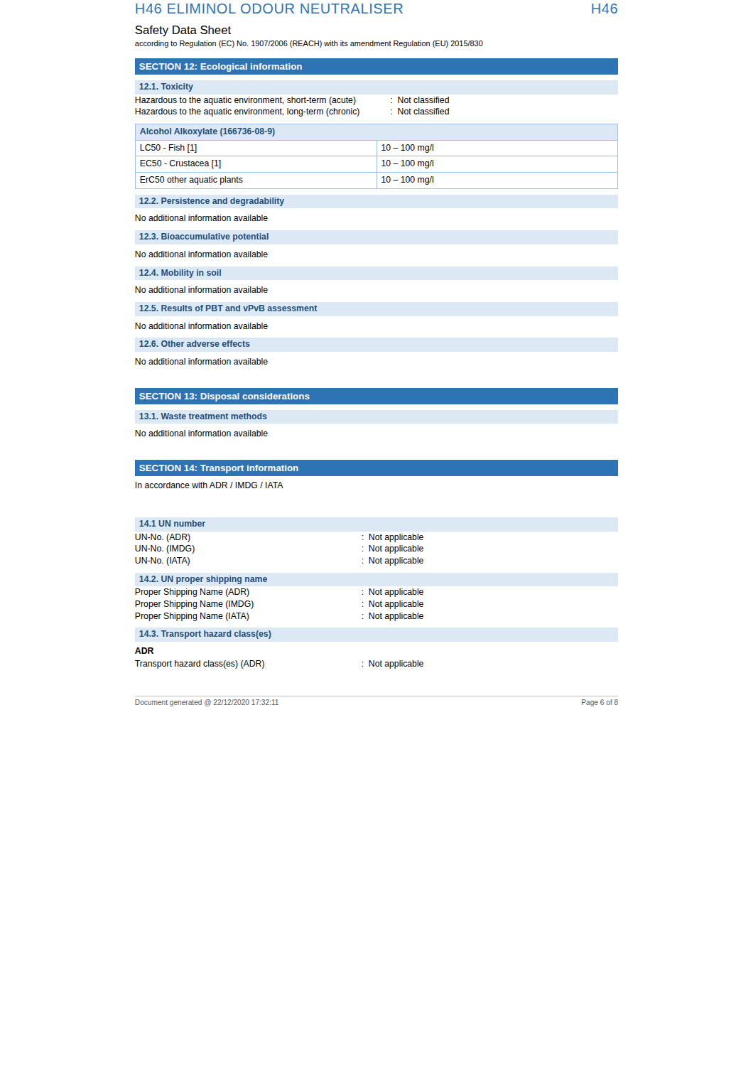H46 ELIMINOL ODOUR NEUTRALISER
H46
Safety Data Sheet
according to Regulation (EC) No. 1907/2006 (REACH) with its amendment Regulation (EU) 2015/830
SECTION 12: Ecological information
12.1. Toxicity
Hazardous to the aquatic environment, short-term (acute)
:
Not classified
Hazardous to the aquatic environment, long-term (chronic)
:
Not classified
| Alcohol Alkoxylate (166736-08-9) |
| --- |
| LC50 - Fish [1] | 10 – 100 mg/l |
| EC50 - Crustacea [1] | 10 – 100 mg/l |
| ErC50 other aquatic plants | 10 – 100 mg/l |
12.2. Persistence and degradability
No additional information available
12.3. Bioaccumulative potential
No additional information available
12.4. Mobility in soil
No additional information available
12.5. Results of PBT and vPvB assessment
No additional information available
12.6. Other adverse effects
No additional information available
SECTION 13: Disposal considerations
13.1. Waste treatment methods
No additional information available
SECTION 14: Transport information
In accordance with ADR / IMDG / IATA
14.1 UN number
UN-No. (ADR)
:
Not applicable
UN-No. (IMDG)
:
Not applicable
UN-No. (IATA)
:
Not applicable
14.2. UN proper shipping name
Proper Shipping Name (ADR)
:
Not applicable
Proper Shipping Name (IMDG)
:
Not applicable
Proper Shipping Name (IATA)
:
Not applicable
14.3. Transport hazard class(es)
ADR
Transport hazard class(es) (ADR)
:
Not applicable
Document generated @ 22/12/2020 17:32:11
Page 6 of 8